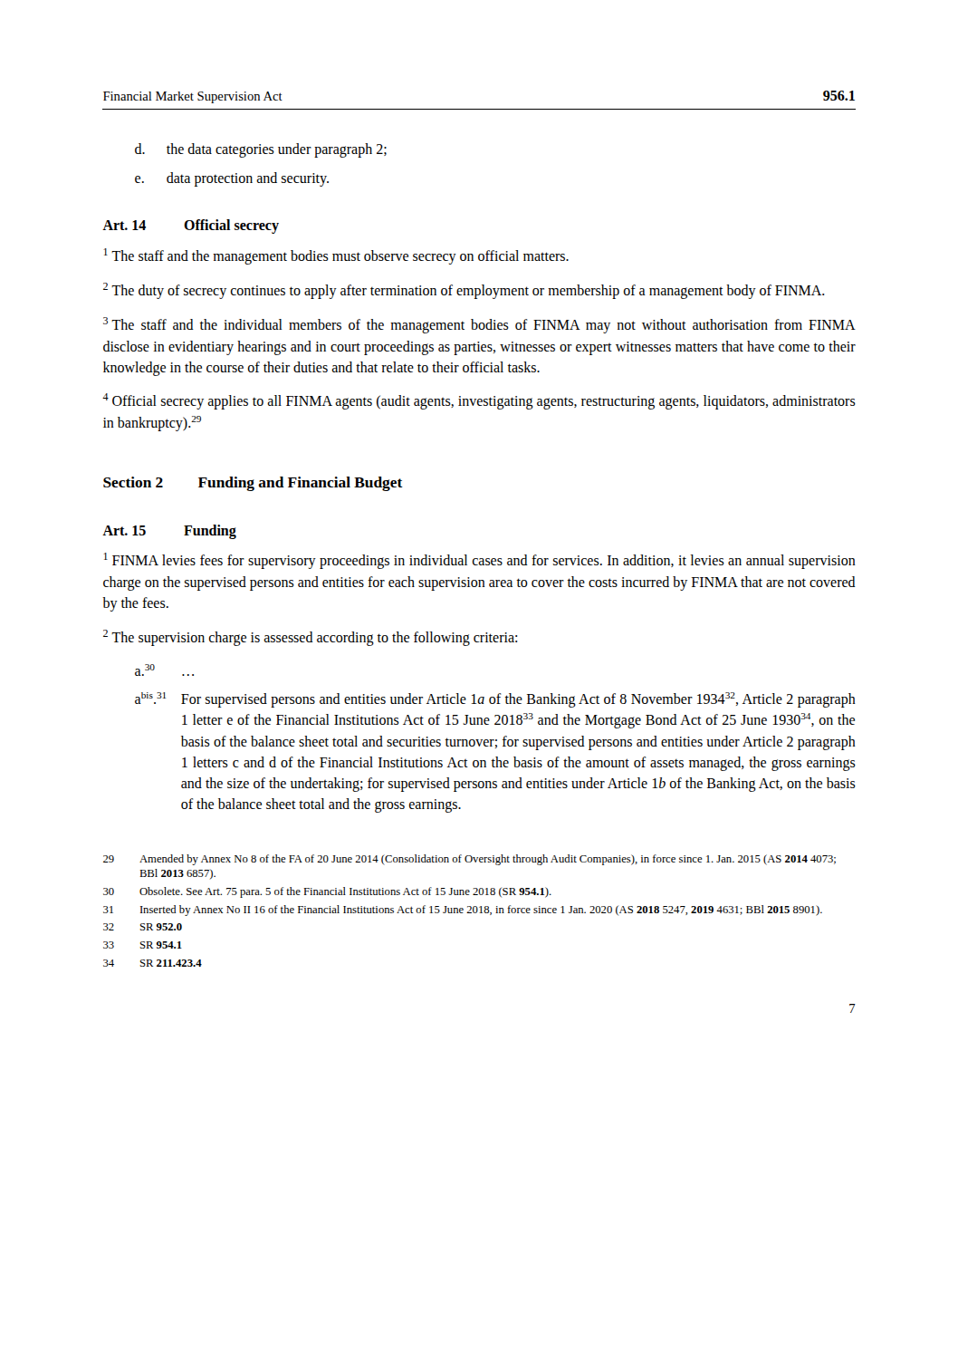Financial Market Supervision Act 956.1
d. the data categories under paragraph 2;
e. data protection and security.
Art. 14 Official secrecy
1 The staff and the management bodies must observe secrecy on official matters.
2 The duty of secrecy continues to apply after termination of employment or membership of a management body of FINMA.
3 The staff and the individual members of the management bodies of FINMA may not without authorisation from FINMA disclose in evidentiary hearings and in court proceedings as parties, witnesses or expert witnesses matters that have come to their knowledge in the course of their duties and that relate to their official tasks.
4 Official secrecy applies to all FINMA agents (audit agents, investigating agents, restructuring agents, liquidators, administrators in bankruptcy).29
Section 2 Funding and Financial Budget
Art. 15 Funding
1 FINMA levies fees for supervisory proceedings in individual cases and for services. In addition, it levies an annual supervision charge on the supervised persons and entities for each supervision area to cover the costs incurred by FINMA that are not covered by the fees.
2 The supervision charge is assessed according to the following criteria:
a.30…
abis.31 For supervised persons and entities under Article 1a of the Banking Act of 8 November 193432, Article 2 paragraph 1 letter e of the Financial Institutions Act of 15 June 201833 and the Mortgage Bond Act of 25 June 193034, on the basis of the balance sheet total and securities turnover; for supervised persons and entities under Article 2 paragraph 1 letters c and d of the Financial Institutions Act on the basis of the amount of assets managed, the gross earnings and the size of the undertaking; for supervised persons and entities under Article 1b of the Banking Act, on the basis of the balance sheet total and the gross earnings.
29 Amended by Annex No 8 of the FA of 20 June 2014 (Consolidation of Oversight through Audit Companies), in force since 1. Jan. 2015 (AS 2014 4073; BBl 2013 6857).
30 Obsolete. See Art. 75 para. 5 of the Financial Institutions Act of 15 June 2018 (SR 954.1).
31 Inserted by Annex No II 16 of the Financial Institutions Act of 15 June 2018, in force since 1 Jan. 2020 (AS 2018 5247, 2019 4631; BBl 2015 8901).
32 SR 952.0
33 SR 954.1
34 SR 211.423.4
7